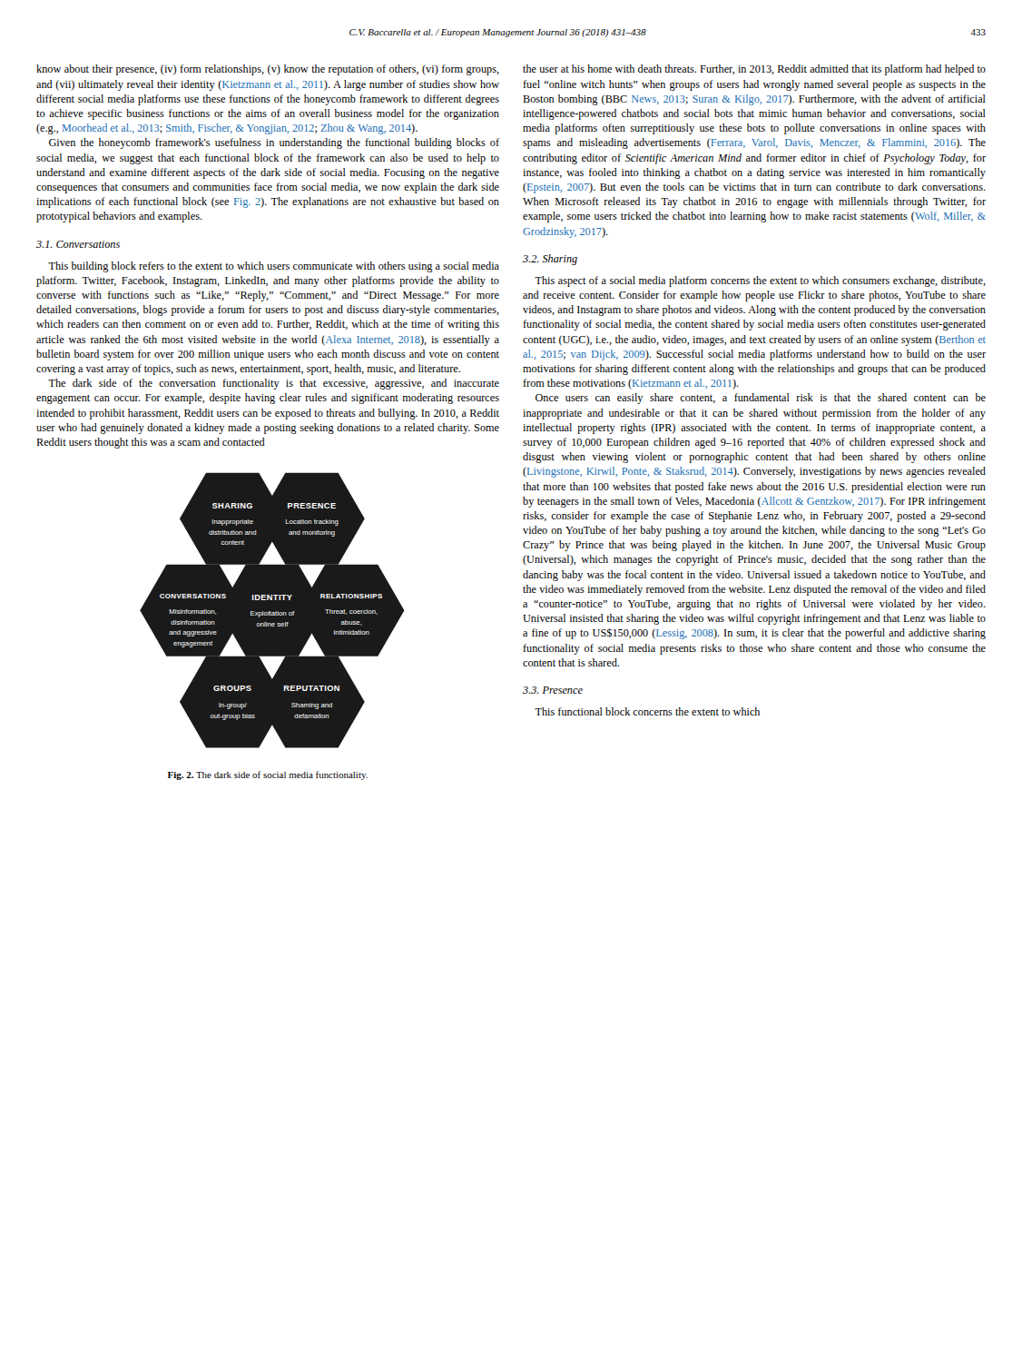C.V. Baccarella et al. / European Management Journal 36 (2018) 431–438
433
know about their presence, (iv) form relationships, (v) know the reputation of others, (vi) form groups, and (vii) ultimately reveal their identity (Kietzmann et al., 2011). A large number of studies show how different social media platforms use these functions of the honeycomb framework to different degrees to achieve specific business functions or the aims of an overall business model for the organization (e.g., Moorhead et al., 2013; Smith, Fischer, & Yongjian, 2012; Zhou & Wang, 2014).
Given the honeycomb framework's usefulness in understanding the functional building blocks of social media, we suggest that each functional block of the framework can also be used to help to understand and examine different aspects of the dark side of social media. Focusing on the negative consequences that consumers and communities face from social media, we now explain the dark side implications of each functional block (see Fig. 2). The explanations are not exhaustive but based on prototypical behaviors and examples.
3.1. Conversations
This building block refers to the extent to which users communicate with others using a social media platform. Twitter, Facebook, Instagram, LinkedIn, and many other platforms provide the ability to converse with functions such as “Like,” “Reply,” “Comment,” and “Direct Message.” For more detailed conversations, blogs provide a forum for users to post and discuss diary-style commentaries, which readers can then comment on or even add to. Further, Reddit, which at the time of writing this article was ranked the 6th most visited website in the world (Alexa Internet, 2018), is essentially a bulletin board system for over 200 million unique users who each month discuss and vote on content covering a vast array of topics, such as news, entertainment, sport, health, music, and literature.
The dark side of the conversation functionality is that excessive, aggressive, and inaccurate engagement can occur. For example, despite having clear rules and significant moderating resources intended to prohibit harassment, Reddit users can be exposed to threats and bullying. In 2010, a Reddit user who had genuinely donated a kidney made a posting seeking donations to a related charity. Some Reddit users thought this was a scam and contacted
SHARING Inappropriate distribution and content PRESENCE Location tracking and monitoring CONVERSATIONS Misinformation, disinformation and aggressive engagement IDENTITY Exploitation of online self RELATIONSHIPS Threat, coercion, abuse, intimidation GROUPS In-group/ out-group bias REPUTATION Shaming and defamation
Fig. 2. The dark side of social media functionality.
the user at his home with death threats. Further, in 2013, Reddit admitted that its platform had helped to fuel “online witch hunts” when groups of users had wrongly named several people as suspects in the Boston bombing (BBC News, 2013; Suran & Kilgo, 2017). Furthermore, with the advent of artificial intelligence-powered chatbots and social bots that mimic human behavior and conversations, social media platforms often surreptitiously use these bots to pollute conversations in online spaces with spams and misleading advertisements (Ferrara, Varol, Davis, Menczer, & Flammini, 2016). The contributing editor of Scientific American Mind and former editor in chief of Psychology Today, for instance, was fooled into thinking a chatbot on a dating service was interested in him romantically (Epstein, 2007). But even the tools can be victims that in turn can contribute to dark conversations. When Microsoft released its Tay chatbot in 2016 to engage with millennials through Twitter, for example, some users tricked the chatbot into learning how to make racist statements (Wolf, Miller, & Grodzinsky, 2017).
3.2. Sharing
This aspect of a social media platform concerns the extent to which consumers exchange, distribute, and receive content. Consider for example how people use Flickr to share photos, YouTube to share videos, and Instagram to share photos and videos. Along with the content produced by the conversation functionality of social media, the content shared by social media users often constitutes user-generated content (UGC), i.e., the audio, video, images, and text created by users of an online system (Berthon et al., 2015; van Dijck, 2009). Successful social media platforms understand how to build on the user motivations for sharing different content along with the relationships and groups that can be produced from these motivations (Kietzmann et al., 2011).
Once users can easily share content, a fundamental risk is that the shared content can be inappropriate and undesirable or that it can be shared without permission from the holder of any intellectual property rights (IPR) associated with the content. In terms of inappropriate content, a survey of 10,000 European children aged 9–16 reported that 40% of children expressed shock and disgust when viewing violent or pornographic content that had been shared by others online (Livingstone, Kirwil, Ponte, & Staksrud, 2014). Conversely, investigations by news agencies revealed that more than 100 websites that posted fake news about the 2016 U.S. presidential election were run by teenagers in the small town of Veles, Macedonia (Allcott & Gentzkow, 2017). For IPR infringement risks, consider for example the case of Stephanie Lenz who, in February 2007, posted a 29-second video on YouTube of her baby pushing a toy around the kitchen, while dancing to the song “Let's Go Crazy” by Prince that was being played in the kitchen. In June 2007, the Universal Music Group (Universal), which manages the copyright of Prince's music, decided that the song rather than the dancing baby was the focal content in the video. Universal issued a takedown notice to YouTube, and the video was immediately removed from the website. Lenz disputed the removal of the video and filed a “counter-notice” to YouTube, arguing that no rights of Universal were violated by her video. Universal insisted that sharing the video was wilful copyright infringement and that Lenz was liable to a fine of up to US$150,000 (Lessig, 2008). In sum, it is clear that the powerful and addictive sharing functionality of social media presents risks to those who share content and those who consume the content that is shared.
3.3. Presence
This functional block concerns the extent to which